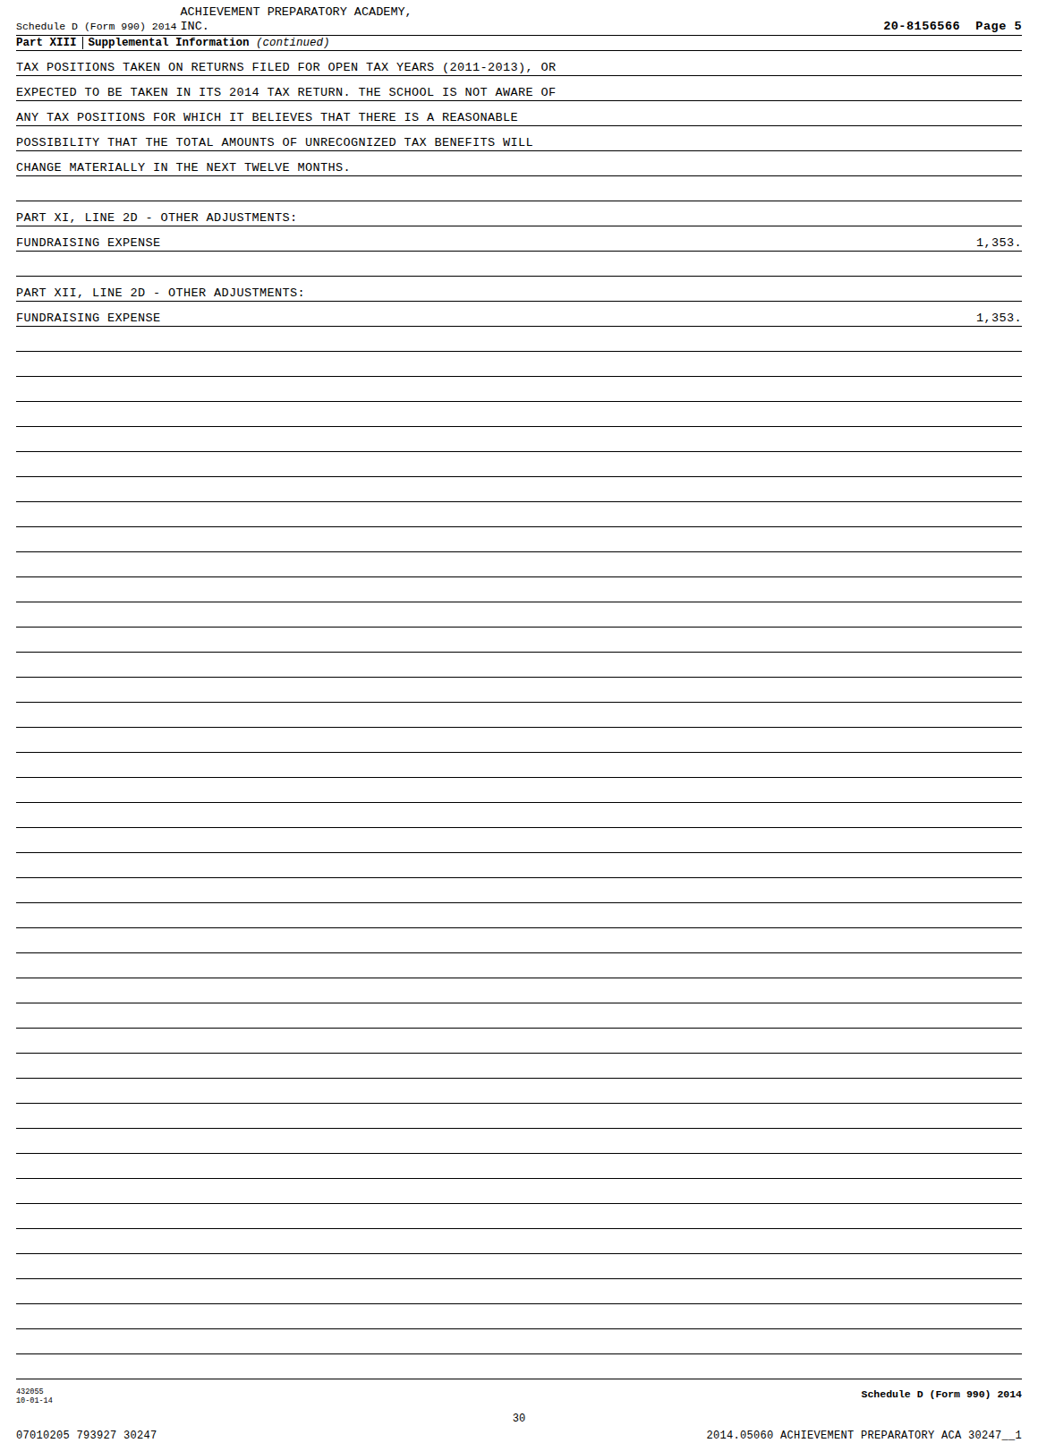Schedule D (Form 990) 2014
ACHIEVEMENT PREPARATORY ACADEMY, INC.
20-8156566 Page 5
Part XIII Supplemental Information (continued)
TAX POSITIONS TAKEN ON RETURNS FILED FOR OPEN TAX YEARS (2011-2013), OR
EXPECTED TO BE TAKEN IN ITS 2014 TAX RETURN. THE SCHOOL IS NOT AWARE OF
ANY TAX POSITIONS FOR WHICH IT BELIEVES THAT THERE IS A REASONABLE
POSSIBILITY THAT THE TOTAL AMOUNTS OF UNRECOGNIZED TAX BENEFITS WILL
CHANGE MATERIALLY IN THE NEXT TWELVE MONTHS.
PART XI, LINE 2D - OTHER ADJUSTMENTS:
FUNDRAISING EXPENSE 1,353.
PART XII, LINE 2D - OTHER ADJUSTMENTS:
FUNDRAISING EXPENSE 1,353.
432055
10-01-14
Schedule D (Form 990) 2014
30
07010205 793927 30247 2014.05060 ACHIEVEMENT PREPARATORY ACA 30247__1